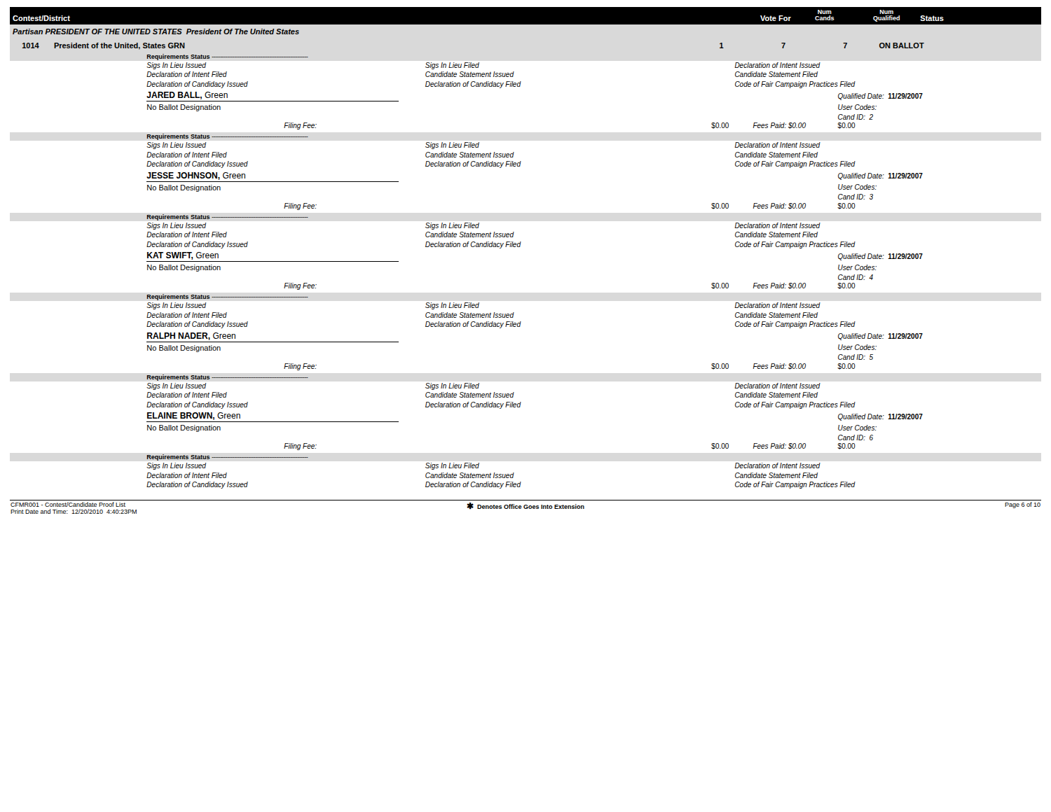| Contest/District | | | | | Vote For | Num Cands | Num Qualified | Status |
| Partisan PRESIDENT OF THE UNITED STATES President Of The United States |
| 1014 | President of the United, States GRN | | 1 | 7 | 7 | ON BALLOT |
| | Requirements Status ------------------------------------------------------- |
| | Sigs In Lieu Issued | Sigs In Lieu Filed | Declaration of Intent Issued |
| | Declaration of Intent Filed | Candidate Statement Issued | Candidate Statement Filed |
| | Declaration of Candidacy Issued | Declaration of Candidacy Filed | Code of Fair Campaign Practices Filed |
| | JARED BALL, Green | | | Qualified Date: 11/29/2007 |
| | No Ballot Designation | | | User Codes: |
| | | | | Cand ID: 2 |
| | Filing Fee: | $0.00 | Fees Paid: $0.00 | $0.00 |
| | Requirements Status ------------------------------------------------------- |
| | Sigs In Lieu Issued | Sigs In Lieu Filed | Declaration of Intent Issued |
| | Declaration of Intent Filed | Candidate Statement Issued | Candidate Statement Filed |
| | Declaration of Candidacy Issued | Declaration of Candidacy Filed | Code of Fair Campaign Practices Filed |
| | JESSE JOHNSON, Green | | | Qualified Date: 11/29/2007 |
| | No Ballot Designation | | | User Codes: |
| | | | | Cand ID: 3 |
| | Filing Fee: | $0.00 | Fees Paid: $0.00 | $0.00 |
| | Requirements Status ------------------------------------------------------- |
| | Sigs In Lieu Issued | Sigs In Lieu Filed | Declaration of Intent Issued |
| | Declaration of Intent Filed | Candidate Statement Issued | Candidate Statement Filed |
| | Declaration of Candidacy Issued | Declaration of Candidacy Filed | Code of Fair Campaign Practices Filed |
| | KAT SWIFT, Green | | | Qualified Date: 11/29/2007 |
| | No Ballot Designation | | | User Codes: |
| | | | | Cand ID: 4 |
| | Filing Fee: | $0.00 | Fees Paid: $0.00 | $0.00 |
| | Requirements Status ------------------------------------------------------- |
| | Sigs In Lieu Issued | Sigs In Lieu Filed | Declaration of Intent Issued |
| | Declaration of Intent Filed | Candidate Statement Issued | Candidate Statement Filed |
| | Declaration of Candidacy Issued | Declaration of Candidacy Filed | Code of Fair Campaign Practices Filed |
| | RALPH NADER, Green | | | Qualified Date: 11/29/2007 |
| | No Ballot Designation | | | User Codes: |
| | | | | Cand ID: 5 |
| | Filing Fee: | $0.00 | Fees Paid: $0.00 | $0.00 |
| | Requirements Status ------------------------------------------------------- |
| | Sigs In Lieu Issued | Sigs In Lieu Filed | Declaration of Intent Issued |
| | Declaration of Intent Filed | Candidate Statement Issued | Candidate Statement Filed |
| | Declaration of Candidacy Issued | Declaration of Candidacy Filed | Code of Fair Campaign Practices Filed |
| | ELAINE BROWN, Green | | | Qualified Date: 11/29/2007 |
| | No Ballot Designation | | | User Codes: |
| | | | | Cand ID: 6 |
| | Filing Fee: | $0.00 | Fees Paid: $0.00 | $0.00 |
| | Requirements Status ------------------------------------------------------- |
| | Sigs In Lieu Issued | Sigs In Lieu Filed | Declaration of Intent Issued |
| | Declaration of Intent Filed | Candidate Statement Issued | Candidate Statement Filed |
| | Declaration of Candidacy Issued | Declaration of Candidacy Filed | Code of Fair Campaign Practices Filed |
| CFMR001 - Contest/Candidate Proof List Print Date and Time: 12/20/2010 4:40:23PM | ✱ Denotes Office Goes Into Extension | Page 6 of 10 |